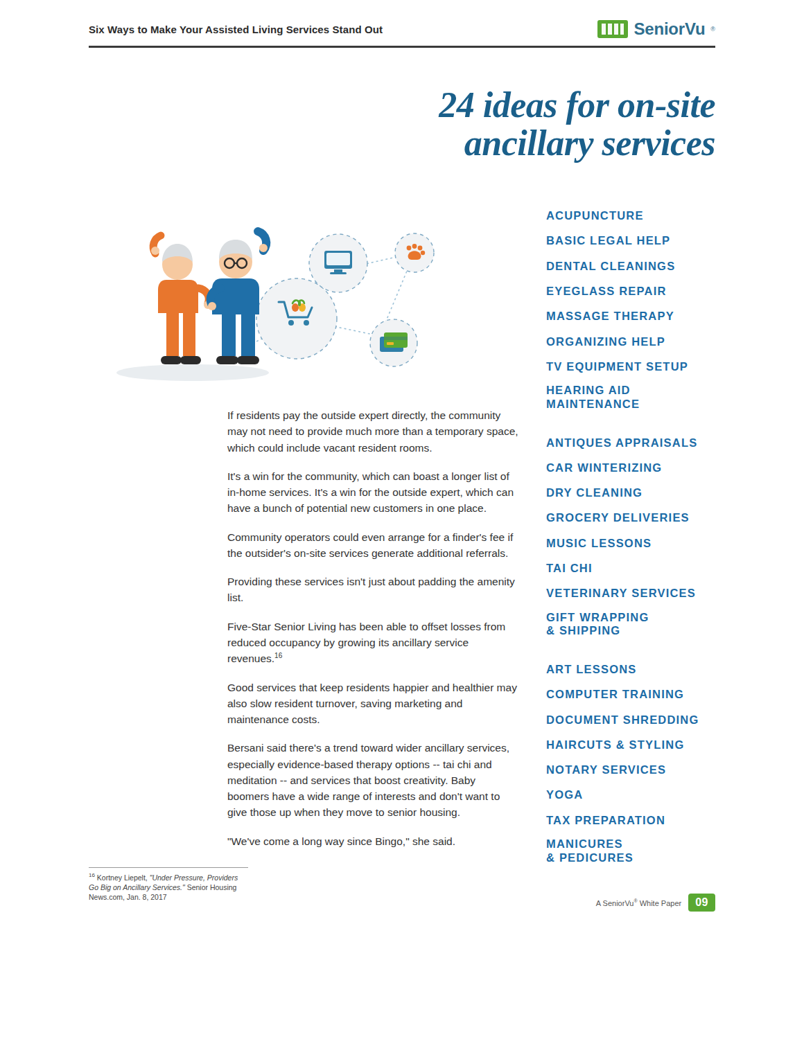Six Ways to Make Your Assisted Living Services Stand Out
SeniorVu®
24 ideas for on-site ancillary services
If residents pay the outside expert directly, the community may not need to provide much more than a temporary space, which could include vacant resident rooms.
It's a win for the community, which can boast a longer list of in-home services. It's a win for the outside expert, which can have a bunch of potential new customers in one place.
Community operators could even arrange for a finder's fee if the outsider's on-site services generate additional referrals.
Providing these services isn't just about padding the amenity list.
Five-Star Senior Living has been able to offset losses from reduced occupancy by growing its ancillary service revenues.16
Good services that keep residents happier and healthier may also slow resident turnover, saving marketing and maintenance costs.
Bersani said there's a trend toward wider ancillary services, especially evidence-based therapy options -- tai chi and meditation -- and services that boost creativity. Baby boomers have a wide range of interests and don't want to give those up when they move to senior housing.
"We've come a long way since Bingo," she said.
16 Kortney Liepelt, "Under Pressure, Providers Go Big on Ancillary Services." Senior Housing News.com, Jan. 8, 2017
Acupuncture
Basic Legal Help
Dental Cleanings
Eyeglass Repair
Massage Therapy
Organizing Help
TV Equipment Setup
Hearing Aid
Maintenance
Antiques Appraisals
Car Winterizing
Dry Cleaning
Grocery Deliveries
Music Lessons
Tai Chi
Veterinary Services
Gift Wrapping
& Shipping
Art Lessons
Computer Training
Document Shredding
Haircuts & Styling
Notary Services
Yoga
Tax Preparation
Manicures
& Pedicures
A SeniorVu® White Paper 09